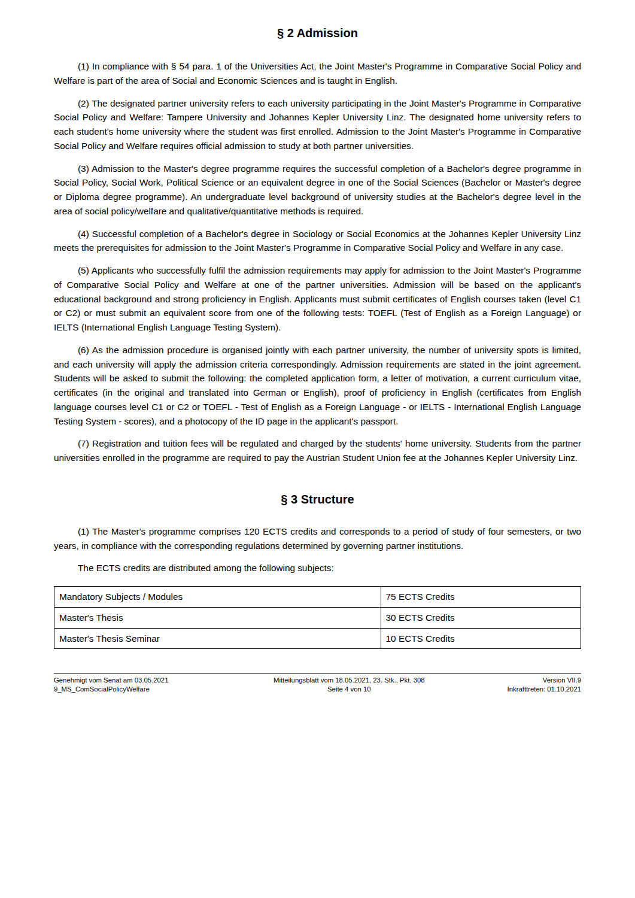§ 2 Admission
(1) In compliance with § 54 para. 1 of the Universities Act, the Joint Master's Programme in Comparative Social Policy and Welfare is part of the area of Social and Economic Sciences and is taught in English.
(2) The designated partner university refers to each university participating in the Joint Master's Programme in Comparative Social Policy and Welfare: Tampere University and Johannes Kepler University Linz. The designated home university refers to each student's home university where the student was first enrolled. Admission to the Joint Master's Programme in Comparative Social Policy and Welfare requires official admission to study at both partner universities.
(3) Admission to the Master's degree programme requires the successful completion of a Bachelor's degree programme in Social Policy, Social Work, Political Science or an equivalent degree in one of the Social Sciences (Bachelor or Master's degree or Diploma degree programme). An undergraduate level background of university studies at the Bachelor's degree level in the area of social policy/welfare and qualitative/quantitative methods is required.
(4) Successful completion of a Bachelor's degree in Sociology or Social Economics at the Johannes Kepler University Linz meets the prerequisites for admission to the Joint Master's Programme in Comparative Social Policy and Welfare in any case.
(5) Applicants who successfully fulfil the admission requirements may apply for admission to the Joint Master's Programme of Comparative Social Policy and Welfare at one of the partner universities. Admission will be based on the applicant's educational background and strong proficiency in English. Applicants must submit certificates of English courses taken (level C1 or C2) or must submit an equivalent score from one of the following tests: TOEFL (Test of English as a Foreign Language) or IELTS (International English Language Testing System).
(6) As the admission procedure is organised jointly with each partner university, the number of university spots is limited, and each university will apply the admission criteria correspondingly. Admission requirements are stated in the joint agreement. Students will be asked to submit the following: the completed application form, a letter of motivation, a current curriculum vitae, certificates (in the original and translated into German or English), proof of proficiency in English (certificates from English language courses level C1 or C2 or TOEFL - Test of English as a Foreign Language - or IELTS - International English Language Testing System - scores), and a photocopy of the ID page in the applicant's passport.
(7) Registration and tuition fees will be regulated and charged by the students' home university. Students from the partner universities enrolled in the programme are required to pay the Austrian Student Union fee at the Johannes Kepler University Linz.
§ 3 Structure
(1) The Master's programme comprises 120 ECTS credits and corresponds to a period of study of four semesters, or two years, in compliance with the corresponding regulations determined by governing partner institutions.
The ECTS credits are distributed among the following subjects:
| Mandatory Subjects / Modules | 75 ECTS Credits |
| Master's Thesis | 30 ECTS Credits |
| Master's Thesis Seminar | 10 ECTS Credits |
| Genehmigt vom Senat am 03.05.2021 | Mitteilungsblatt vom 18.05.2021, 23. Stk., Pkt. 308 | Version VII.9 |
| 9_MS_ComSocialPolicyWelfare | Seite 4 von 10 | Inkrafttreten: 01.10.2021 |